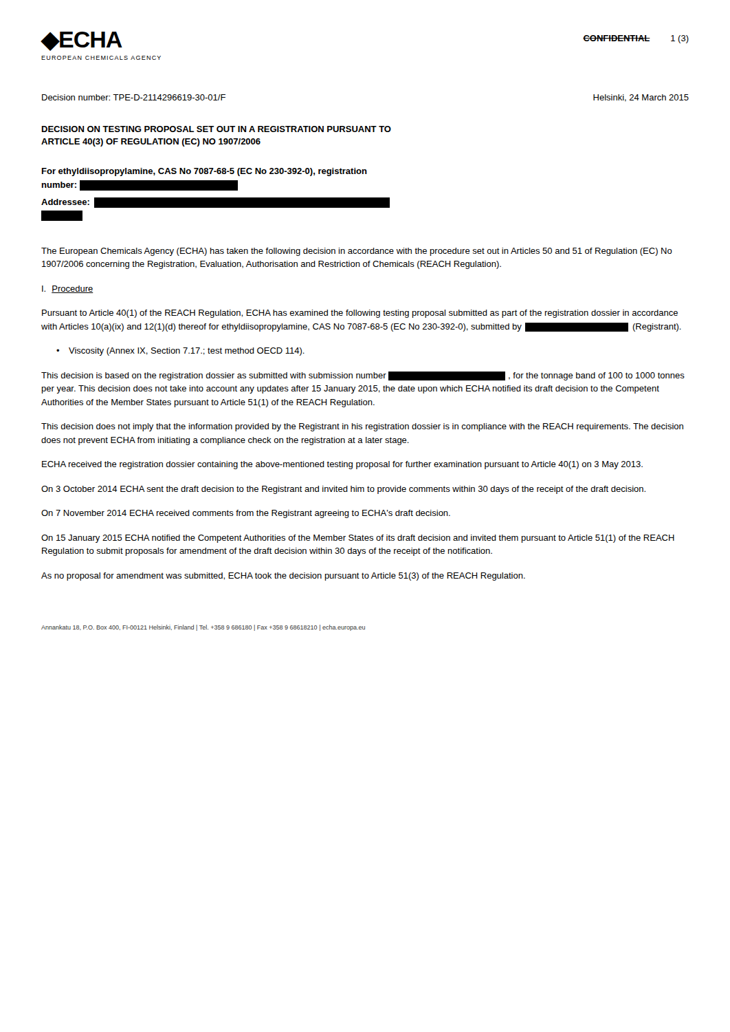◆ECHA
European Chemicals Agency
CONFIDENTIAL1 (3)
Decision number: TPE-D-2114296619-30-01/F Helsinki, 24 March 2015
Decision on testing proposal set out in a registration pursuant to
Article 40(3) of Regulation (EC) No 1907/2006
For ethyldiisopropylamine, CAS No 7087-68-5 (EC No 230-392-0), registration
number:
Addressee:
The European Chemicals Agency (ECHA) has taken the following decision in accordance with the procedure set out in Articles 50 and 51 of Regulation (EC) No 1907/2006 concerning the Registration, Evaluation, Authorisation and Restriction of Chemicals (REACH Regulation).
I. Procedure
Pursuant to Article 40(1) of the REACH Regulation, ECHA has examined the following testing proposal submitted as part of the registration dossier in accordance with Articles 10(a)(ix) and 12(1)(d) thereof for ethyldiisopropylamine, CAS No 7087-68-5 (EC No 230-392-0), submitted by (Registrant).
Viscosity (Annex IX, Section 7.17.; test method OECD 114).
This decision is based on the registration dossier as submitted with submission number , for the tonnage band of 100 to 1000 tonnes per year. This decision does not take into account any updates after 15 January 2015, the date upon which ECHA notified its draft decision to the Competent Authorities of the Member States pursuant to Article 51(1) of the REACH Regulation.
This decision does not imply that the information provided by the Registrant in his registration dossier is in compliance with the REACH requirements. The decision does not prevent ECHA from initiating a compliance check on the registration at a later stage.
ECHA received the registration dossier containing the above-mentioned testing proposal for further examination pursuant to Article 40(1) on 3 May 2013.
On 3 October 2014 ECHA sent the draft decision to the Registrant and invited him to provide comments within 30 days of the receipt of the draft decision.
On 7 November 2014 ECHA received comments from the Registrant agreeing to ECHA's draft decision.
On 15 January 2015 ECHA notified the Competent Authorities of the Member States of its draft decision and invited them pursuant to Article 51(1) of the REACH Regulation to submit proposals for amendment of the draft decision within 30 days of the receipt of the notification.
As no proposal for amendment was submitted, ECHA took the decision pursuant to Article 51(3) of the REACH Regulation.
Annankatu 18, P.O. Box 400, FI-00121 Helsinki, Finland | Tel. +358 9 686180 | Fax +358 9 68618210 | echa.europa.eu